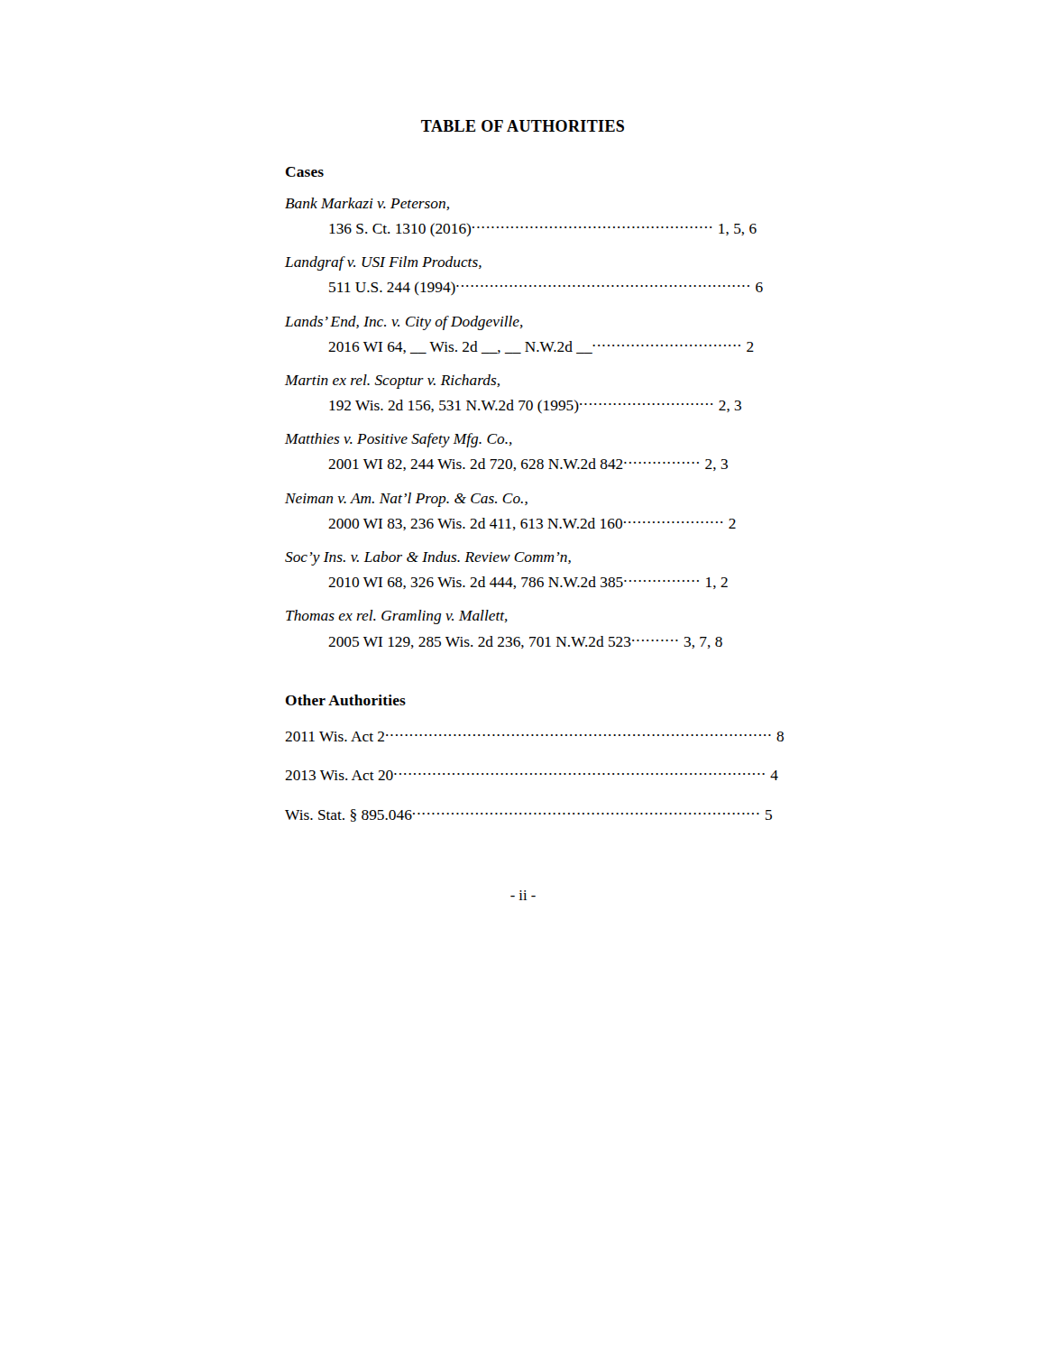TABLE OF AUTHORITIES
Cases
Bank Markazi v. Peterson, 136 S. Ct. 1310 (2016).................................................. 1, 5, 6
Landgraf v. USI Film Products, 511 U.S. 244 (1994)............................................................. 6
Lands’ End, Inc. v. City of Dodgeville, 2016 WI 64, __ Wis. 2d __, __ N.W.2d __............................... 2
Martin ex rel. Scoptur v. Richards, 192 Wis. 2d 156, 531 N.W.2d 70 (1995)............................ 2, 3
Matthies v. Positive Safety Mfg. Co., 2001 WI 82, 244 Wis. 2d 720, 628 N.W.2d 842................ 2, 3
Neiman v. Am. Nat’l Prop. & Cas. Co., 2000 WI 83, 236 Wis. 2d 411, 613 N.W.2d 160..................... 2
Soc’y Ins. v. Labor & Indus. Review Comm’n, 2010 WI 68, 326 Wis. 2d 444, 786 N.W.2d 385................ 1, 2
Thomas ex rel. Gramling v. Mallett, 2005 WI 129, 285 Wis. 2d 236, 701 N.W.2d 523.......... 3, 7, 8
Other Authorities
2011 Wis. Act 2................................................................................ 8
2013 Wis. Act 20............................................................................. 4
Wis. Stat. § 895.046........................................................................ 5
- ii -